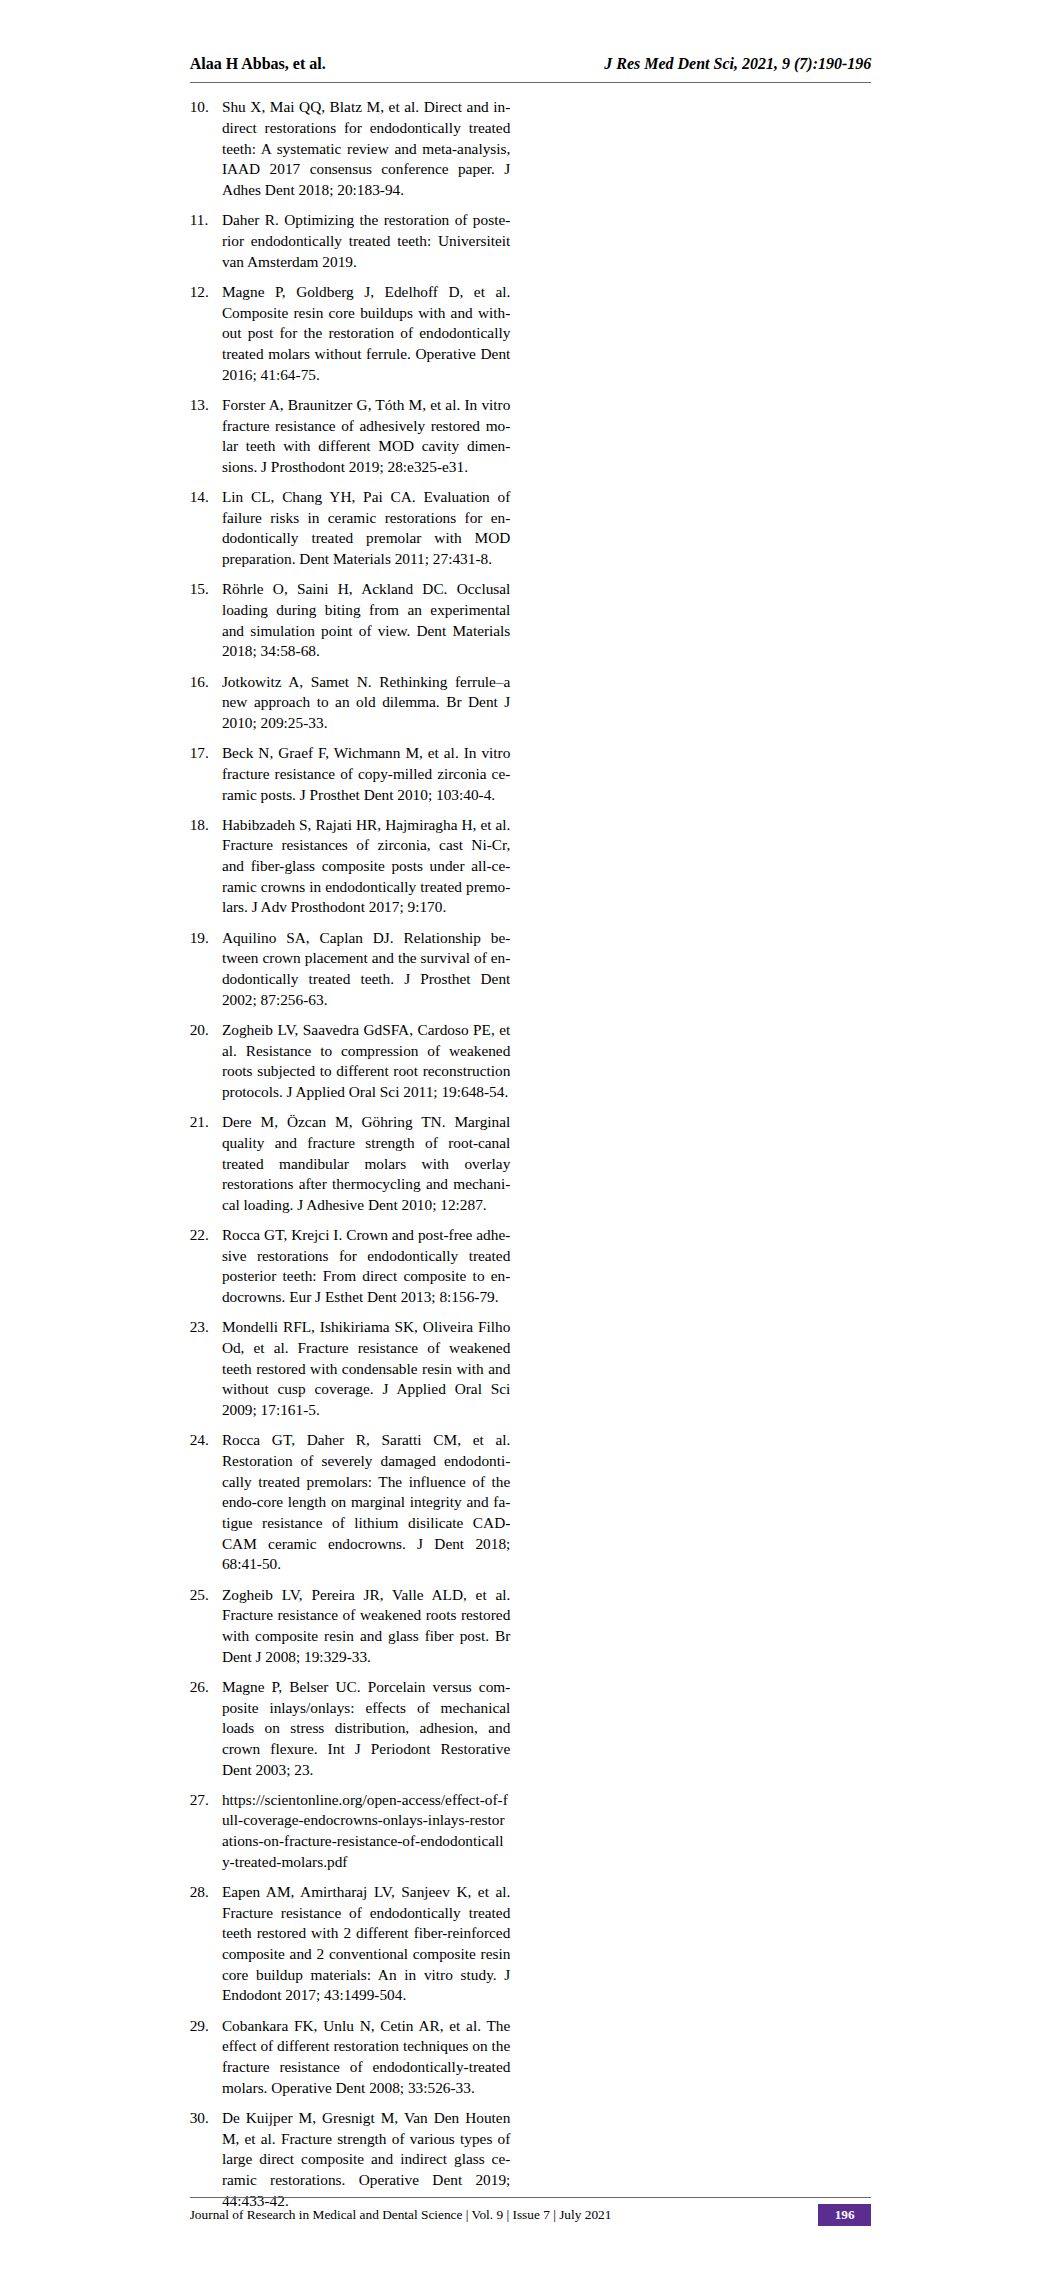Alaa H Abbas, et al.
J Res Med Dent Sci, 2021, 9 (7):190-196
Shu X, Mai QQ, Blatz M, et al. Direct and indirect restorations for endodontically treated teeth: A systematic review and meta-analysis, IAAD 2017 consensus conference paper. J Adhes Dent 2018; 20:183-94.
Daher R. Optimizing the restoration of posterior endodontically treated teeth: Universiteit van Amsterdam 2019.
Magne P, Goldberg J, Edelhoff D, et al. Composite resin core buildups with and without post for the restoration of endodontically treated molars without ferrule. Operative Dent 2016; 41:64-75.
Forster A, Braunitzer G, Tóth M, et al. In vitro fracture resistance of adhesively restored molar teeth with different MOD cavity dimensions. J Prosthodont 2019; 28:e325-e31.
Lin CL, Chang YH, Pai CA. Evaluation of failure risks in ceramic restorations for endodontically treated premolar with MOD preparation. Dent Materials 2011; 27:431-8.
Röhrle O, Saini H, Ackland DC. Occlusal loading during biting from an experimental and simulation point of view. Dent Materials 2018; 34:58-68.
Jotkowitz A, Samet N. Rethinking ferrule–a new approach to an old dilemma. Br Dent J 2010; 209:25-33.
Beck N, Graef F, Wichmann M, et al. In vitro fracture resistance of copy-milled zirconia ceramic posts. J Prosthet Dent 2010; 103:40-4.
Habibzadeh S, Rajati HR, Hajmiragha H, et al. Fracture resistances of zirconia, cast Ni-Cr, and fiber-glass composite posts under all-ceramic crowns in endodontically treated premolars. J Adv Prosthodont 2017; 9:170.
Aquilino SA, Caplan DJ. Relationship between crown placement and the survival of endodontically treated teeth. J Prosthet Dent 2002; 87:256-63.
Zogheib LV, Saavedra GdSFA, Cardoso PE, et al. Resistance to compression of weakened roots subjected to different root reconstruction protocols. J Applied Oral Sci 2011; 19:648-54.
Dere M, Özcan M, Göhring TN. Marginal quality and fracture strength of root-canal treated mandibular molars with overlay restorations after thermocycling and mechanical loading. J Adhesive Dent 2010; 12:287.
Rocca GT, Krejci I. Crown and post-free adhesive restorations for endodontically treated posterior teeth: From direct composite to endocrowns. Eur J Esthet Dent 2013; 8:156-79.
Mondelli RFL, Ishikiriama SK, Oliveira Filho Od, et al. Fracture resistance of weakened teeth restored with condensable resin with and without cusp coverage. J Applied Oral Sci 2009; 17:161-5.
Rocca GT, Daher R, Saratti CM, et al. Restoration of severely damaged endodontically treated premolars: The influence of the endo-core length on marginal integrity and fatigue resistance of lithium disilicate CAD-CAM ceramic endocrowns. J Dent 2018; 68:41-50.
Zogheib LV, Pereira JR, Valle ALD, et al. Fracture resistance of weakened roots restored with composite resin and glass fiber post. Br Dent J 2008; 19:329-33.
Magne P, Belser UC. Porcelain versus composite inlays/onlays: effects of mechanical loads on stress distribution, adhesion, and crown flexure. Int J Periodont Restorative Dent 2003; 23.
https://scientonline.org/open-access/effect-of-full-coverage-endocrowns-onlays-inlays-restorations-on-fracture-resistance-of-endodontically-treated-molars.pdf
Eapen AM, Amirtharaj LV, Sanjeev K, et al. Fracture resistance of endodontically treated teeth restored with 2 different fiber-reinforced composite and 2 conventional composite resin core buildup materials: An in vitro study. J Endodont 2017; 43:1499-504.
Cobankara FK, Unlu N, Cetin AR, et al. The effect of different restoration techniques on the fracture resistance of endodontically-treated molars. Operative Dent 2008; 33:526-33.
De Kuijper M, Gresnigt M, Van Den Houten M, et al. Fracture strength of various types of large direct composite and indirect glass ceramic restorations. Operative Dent 2019; 44:433-42.
Journal of Research in Medical and Dental Science | Vol. 9 | Issue 7 | July 2021
196